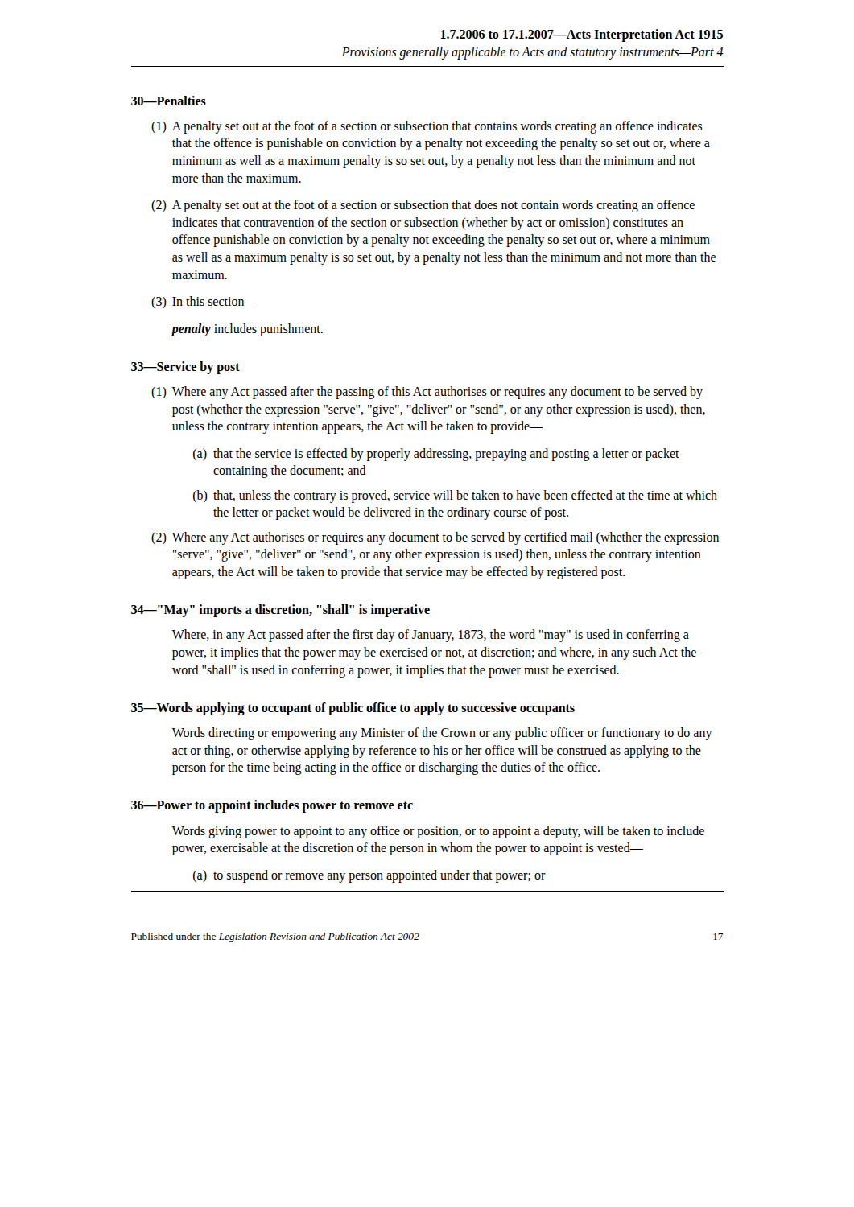1.7.2006 to 17.1.2007—Acts Interpretation Act 1915
Provisions generally applicable to Acts and statutory instruments—Part 4
30—Penalties
(1)
A penalty set out at the foot of a section or subsection that contains words creating an offence indicates that the offence is punishable on conviction by a penalty not exceeding the penalty so set out or, where a minimum as well as a maximum penalty is so set out, by a penalty not less than the minimum and not more than the maximum.
(2)
A penalty set out at the foot of a section or subsection that does not contain words creating an offence indicates that contravention of the section or subsection (whether by act or omission) constitutes an offence punishable on conviction by a penalty not exceeding the penalty so set out or, where a minimum as well as a maximum penalty is so set out, by a penalty not less than the minimum and not more than the maximum.
(3)
In this section—
penalty includes punishment.
33—Service by post
(1)
Where any Act passed after the passing of this Act authorises or requires any document to be served by post (whether the expression "serve", "give", "deliver" or "send", or any other expression is used), then, unless the contrary intention appears, the Act will be taken to provide—
(a)
that the service is effected by properly addressing, prepaying and posting a letter or packet containing the document; and
(b)
that, unless the contrary is proved, service will be taken to have been effected at the time at which the letter or packet would be delivered in the ordinary course of post.
(2)
Where any Act authorises or requires any document to be served by certified mail (whether the expression "serve", "give", "deliver" or "send", or any other expression is used) then, unless the contrary intention appears, the Act will be taken to provide that service may be effected by registered post.
34—"May" imports a discretion, "shall" is imperative
Where, in any Act passed after the first day of January, 1873, the word "may" is used in conferring a power, it implies that the power may be exercised or not, at discretion; and where, in any such Act the word "shall" is used in conferring a power, it implies that the power must be exercised.
35—Words applying to occupant of public office to apply to successive occupants
Words directing or empowering any Minister of the Crown or any public officer or functionary to do any act or thing, or otherwise applying by reference to his or her office will be construed as applying to the person for the time being acting in the office or discharging the duties of the office.
36—Power to appoint includes power to remove etc
Words giving power to appoint to any office or position, or to appoint a deputy, will be taken to include power, exercisable at the discretion of the person in whom the power to appoint is vested—
(a)
to suspend or remove any person appointed under that power; or
Published under the Legislation Revision and Publication Act 2002
17